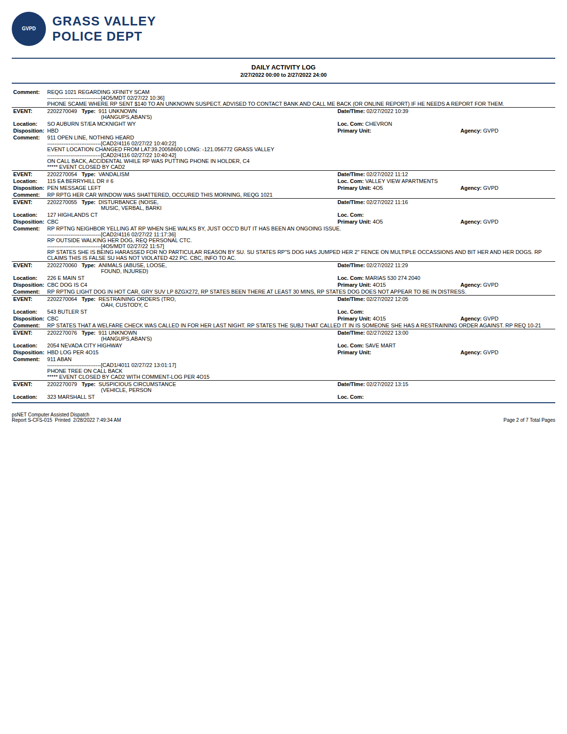GVPD
GRASS VALLEY
POLICE DEPT
DAILY ACTIVITY LOG
2/27/2022 00:00 to 2/27/2022 24:00
| Comment: | REQG 1021 REGARDING XFINITY SCAM ------------------------------ [4O5/MDT 02/27/22 10:36] PHONE SCAME WHERE RP SENT $140 TO AN UNKNOWN SUSPECT. ADVISED TO CONTACT BANK AND CALL ME BACK (OR ONLINE REPORT) IF HE NEEDS A REPORT FOR THEM. |
| EVENT: | 2202270049 Type: 911 UNKNOWN (HANGUPS,ABAN'S) | Date/TIme: 02/27/2022 10:39 |
| Location: | SO AUBURN ST/EA MCKNIGHT WY | Loc. Com: CHEVRON |
| Disposition: | HBD | Primary Unit: | Agency: GVPD |
| Comment: | 911 OPEN LINE, NOTHING HEARD ------------------------------ [CAD2/4116 02/27/22 10:40:22] EVENT LOCATION CHANGED FROM LAT:39.20058600 LONG: -121.056772 GRASS VALLEY ------------------------------ [CAD2/4116 02/27/22 10:40:42] ON CALL BACK, ACCIDENTAL WHILE RP WAS PUTTING PHONE IN HOLDER, C4 ***** EVENT CLOSED BY CAD2 |
| EVENT: | 2202270054 Type: VANDALISM | Date/TIme: 02/27/2022 11:12 |
| Location: | 115 EA BERRYHILL DR # 6 | Loc. Com: VALLEY VIEW APARTMENTS |
| Disposition: | PEN MESSAGE LEFT | Primary Unit: 4O5 | Agency: GVPD |
| Comment: | RP RPTG HER CAR WINDOW WAS SHATTERED, OCCURED THIS MORNING, REQG 1021 |
| EVENT: | 2202270055 Type: DISTURBANCE (NOISE, MUSIC, VERBAL, BARKI | Date/TIme: 02/27/2022 11:16 |
| Location: | 127 HIGHLANDS CT | Loc. Com: |
| Disposition: | CBC | Primary Unit: 4O5 | Agency: GVPD |
| Comment: | RP RPTNG NEIGHBOR YELLING AT RP WHEN SHE WALKS BY, JUST OCC'D BUT IT HAS BEEN AN ONGOING ISSUE. ------------------------------ [CAD2/4116 02/27/22 11:17:36] RP OUTSIDE WALKING HER DOG, REQ PERSONAL CTC. ------------------------------ [4O5/MDT 02/27/22 11:57] RP STATES SHE IS BEING HARASSED FOR NO PARTICULAR REASON BY SU. SU STATES RP"S DOG HAS JUMPED HER 2" FENCE ON MULTIPLE OCCASSIONS AND BIT HER AND HER DOGS. RP CLAIMS THIS IS FALSE SU HAS NOT VIOLATED 422 PC. CBC, INFO TO AC. |
| EVENT: | 2202270060 Type: ANIMALS (ABUSE, LOOSE, FOUND, INJURED) | Date/TIme: 02/27/2022 11:29 |
| Location: | 226 E MAIN ST | Loc. Com: MARIAS 530 274 2040 |
| Disposition: | CBC DOG IS C4 | Primary Unit: 4O15 | Agency: GVPD |
| Comment: | RP RPTNG LIGHT DOG IN HOT CAR, GRY SUV LP 8ZGX272, RP STATES BEEN THERE AT LEAST 30 MINS, RP STATES DOG DOES NOT APPEAR TO BE IN DISTRESS. |
| EVENT: | 2202270064 Type: RESTRAINING ORDERS (TRO, OAH, CUSTODY, C | Date/TIme: 02/27/2022 12:05 |
| Location: | 543 BUTLER ST | Loc. Com: |
| Disposition: | CBC | Primary Unit: 4O15 | Agency: GVPD |
| Comment: | RP STATES THAT A WELFARE CHECK WAS CALLED IN FOR HER LAST NIGHT. RP STATES THE SUBJ THAT CALLED IT IN IS SOMEONE SHE HAS A RESTRAINING ORDER AGAINST. RP REQ 10-21 |
| EVENT: | 2202270076 Type: 911 UNKNOWN (HANGUPS,ABAN'S) | Date/TIme: 02/27/2022 13:00 |
| Location: | 2054 NEVADA CITY HIGHWAY | Loc. Com: SAVE MART |
| Disposition: | HBD LOG PER 4O15 | Primary Unit: | Agency: GVPD |
| Comment: | 911 ABAN ------------------------------ [CAD1/4011 02/27/22 13:01:17] PHONE TREE ON CALL BACK ***** EVENT CLOSED BY CAD2 WITH COMMENT-LOG PER 4O15 |
| EVENT: | 2202270079 Type: SUSPICIOUS CIRCUMSTANCE (VEHICLE, PERSON | Date/TIme: 02/27/2022 13:15 |
| Location: | 323 MARSHALL ST | Loc. Com: |
psNET Computer Assisted Dispatch
Report S-CFS-015 Printed 2/28/2022 7:49:34 AM Page 2 of 7 Total Pages